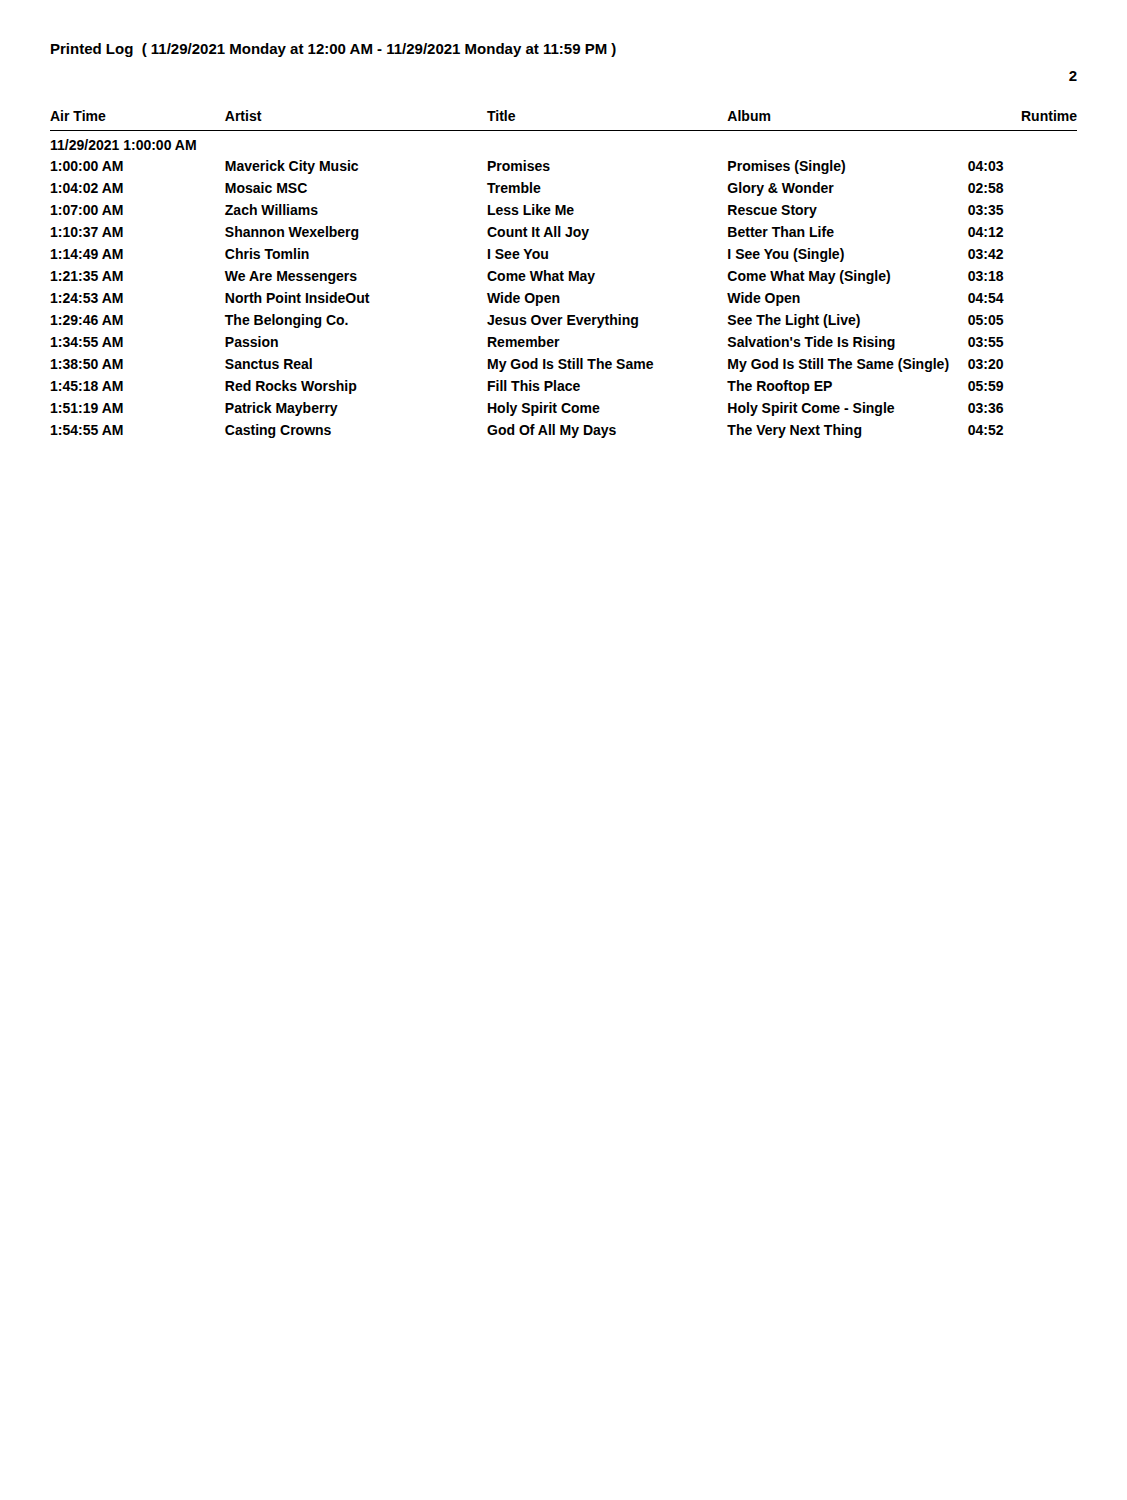Printed Log ( 11/29/2021 Monday at 12:00 AM - 11/29/2021 Monday at 11:59 PM )
2
| Air Time | Artist | Title | Album | Runtime |
| --- | --- | --- | --- | --- |
| 11/29/2021 1:00:00 AM |
| 1:00:00 AM | Maverick City Music | Promises | Promises (Single) | 04:03 |
| 1:04:02 AM | Mosaic MSC | Tremble | Glory & Wonder | 02:58 |
| 1:07:00 AM | Zach Williams | Less Like Me | Rescue Story | 03:35 |
| 1:10:37 AM | Shannon Wexelberg | Count It All Joy | Better Than Life | 04:12 |
| 1:14:49 AM | Chris Tomlin | I See You | I See You (Single) | 03:42 |
| 1:21:35 AM | We Are Messengers | Come What May | Come What May (Single) | 03:18 |
| 1:24:53 AM | North Point InsideOut | Wide Open | Wide Open | 04:54 |
| 1:29:46 AM | The Belonging Co. | Jesus Over Everything | See The Light (Live) | 05:05 |
| 1:34:55 AM | Passion | Remember | Salvation's Tide Is Rising | 03:55 |
| 1:38:50 AM | Sanctus Real | My God Is Still The Same | My God Is Still The Same (Single) | 03:20 |
| 1:45:18 AM | Red Rocks Worship | Fill This Place | The Rooftop EP | 05:59 |
| 1:51:19 AM | Patrick Mayberry | Holy Spirit Come | Holy Spirit Come - Single | 03:36 |
| 1:54:55 AM | Casting Crowns | God Of All My Days | The Very Next Thing | 04:52 |